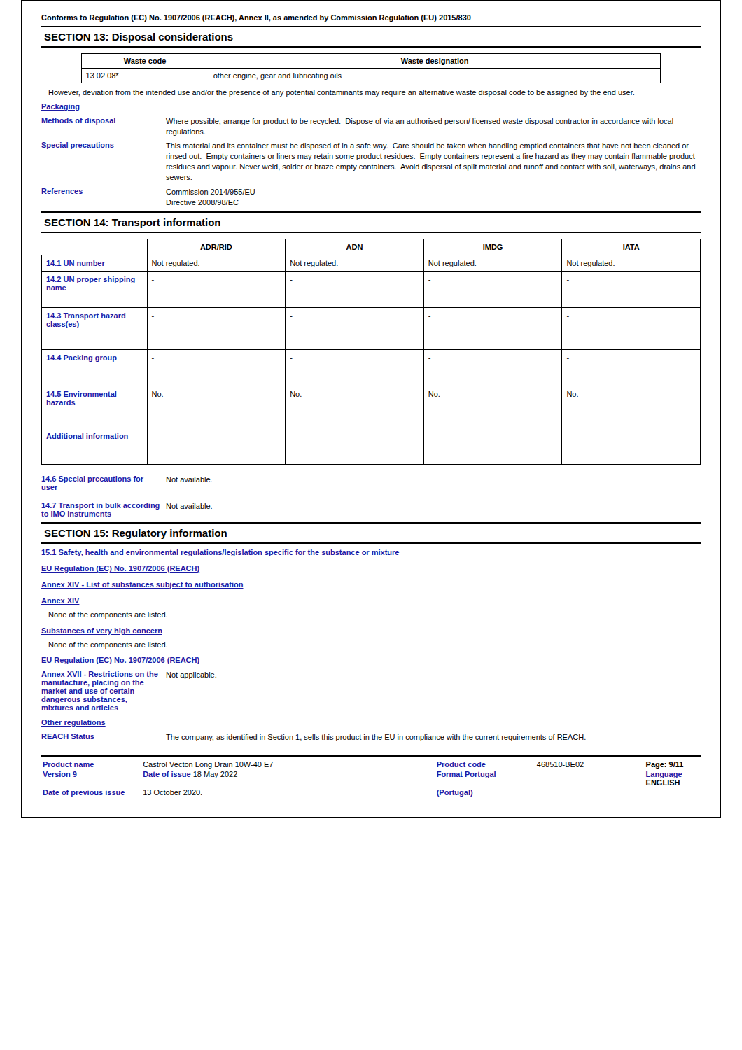Conforms to Regulation (EC) No. 1907/2006 (REACH), Annex II, as amended by Commission Regulation (EU) 2015/830
SECTION 13: Disposal considerations
| Waste code | Waste designation |
| --- | --- |
| 13 02 08* | other engine, gear and lubricating oils |
However, deviation from the intended use and/or the presence of any potential contaminants may require an alternative waste disposal code to be assigned by the end user.
Packaging
Methods of disposal
Where possible, arrange for product to be recycled. Dispose of via an authorised person/ licensed waste disposal contractor in accordance with local regulations.
Special precautions
This material and its container must be disposed of in a safe way. Care should be taken when handling emptied containers that have not been cleaned or rinsed out. Empty containers or liners may retain some product residues. Empty containers represent a fire hazard as they may contain flammable product residues and vapour. Never weld, solder or braze empty containers. Avoid dispersal of spilt material and runoff and contact with soil, waterways, drains and sewers.
References
Commission 2014/955/EU
Directive 2008/98/EC
SECTION 14: Transport information
| | ADR/RID | ADN | IMDG | IATA |
| --- | --- | --- | --- | --- |
| 14.1 UN number | Not regulated. | Not regulated. | Not regulated. | Not regulated. |
| 14.2 UN proper shipping name | - | - | - | - |
| 14.3 Transport hazard class(es) | - | - | - | - |
| 14.4 Packing group | - | - | - | - |
| 14.5 Environmental hazards | No. | No. | No. | No. |
| Additional information | - | - | - | - |
14.6 Special precautions for user
Not available.
14.7 Transport in bulk according to IMO instruments
Not available.
SECTION 15: Regulatory information
15.1 Safety, health and environmental regulations/legislation specific for the substance or mixture
EU Regulation (EC) No. 1907/2006 (REACH)
Annex XIV - List of substances subject to authorisation
Annex XIV
None of the components are listed.
Substances of very high concern
None of the components are listed.
EU Regulation (EC) No. 1907/2006 (REACH)
Annex XVII - Restrictions on the manufacture, placing on the market and use of certain dangerous substances, mixtures and articles
Not applicable.
Other regulations
REACH Status
The company, as identified in Section 1, sells this product in the EU in compliance with the current requirements of REACH.
| Product name | Castrol Vecton Long Drain 10W-40 E7 | Product code | 468510-BE02 | Page: 9/11 |
| Version 9 | Date of issue 18 May 2022 | Format Portugal | | Language ENGLISH |
| Date of previous issue | 13 October 2020. | (Portugal) | | |